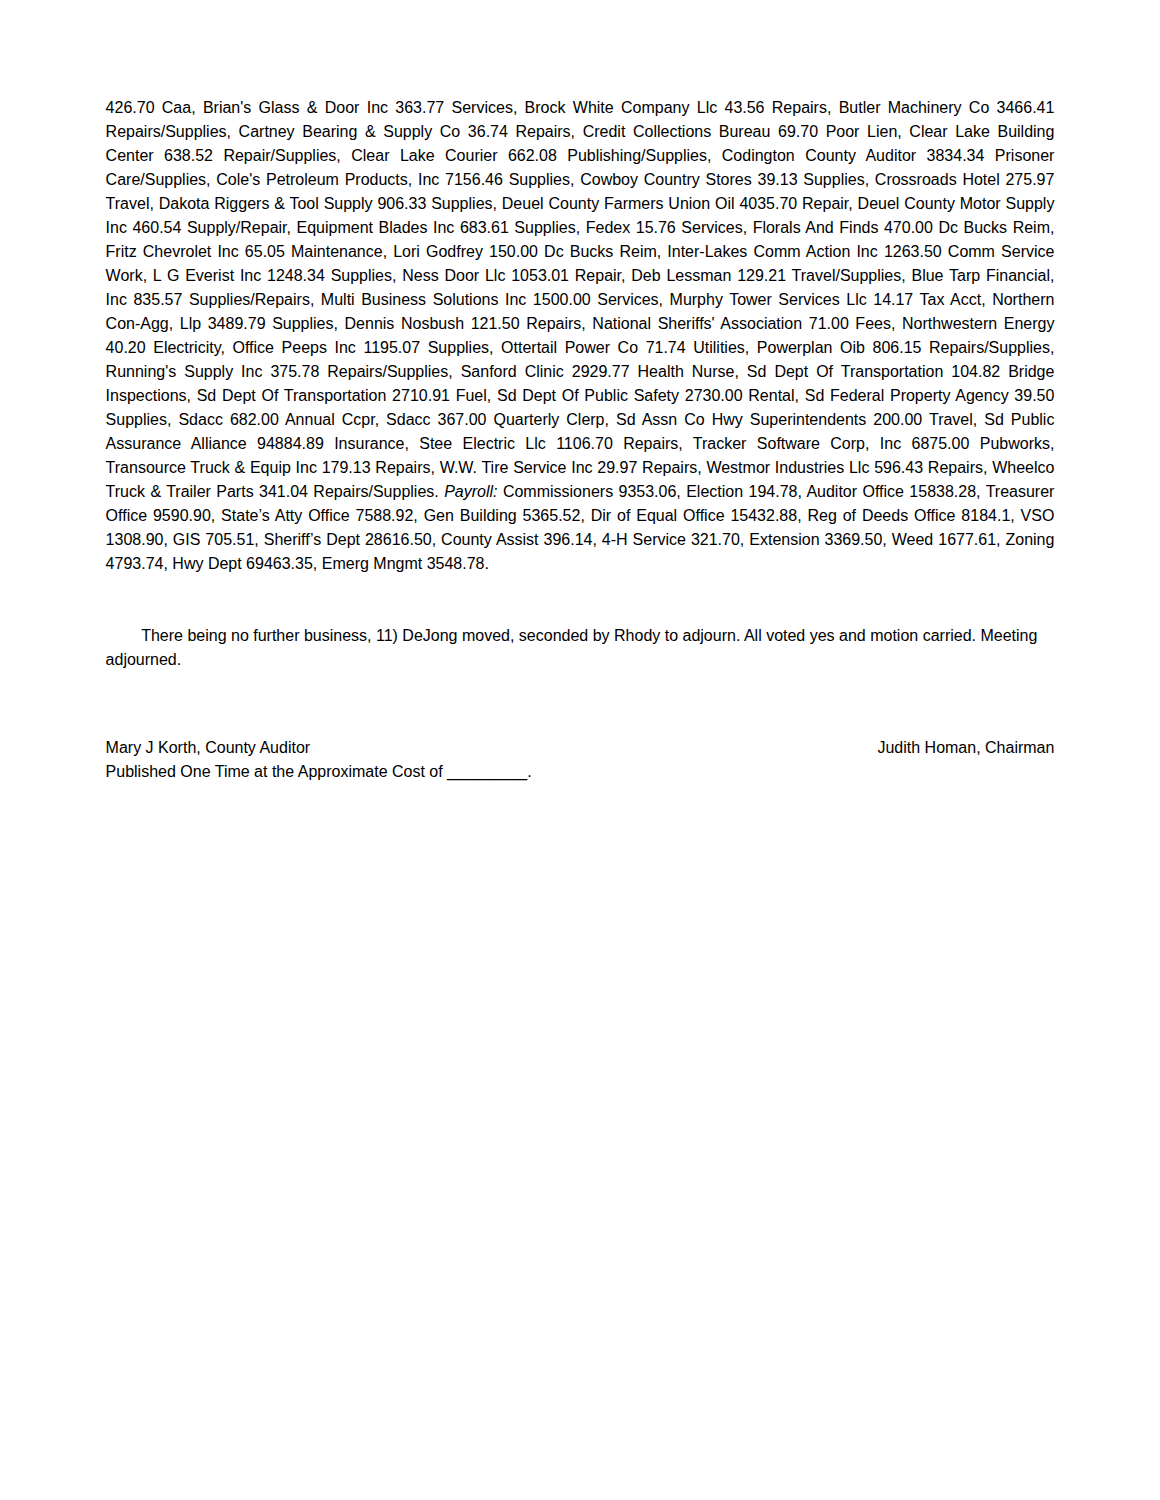426.70 Caa, Brian's Glass & Door Inc 363.77 Services, Brock White Company Llc 43.56 Repairs, Butler Machinery Co 3466.41 Repairs/Supplies, Cartney Bearing & Supply Co 36.74 Repairs, Credit Collections Bureau 69.70 Poor Lien, Clear Lake Building Center 638.52 Repair/Supplies, Clear Lake Courier 662.08 Publishing/Supplies, Codington County Auditor 3834.34 Prisoner Care/Supplies, Cole's Petroleum Products, Inc 7156.46 Supplies, Cowboy Country Stores 39.13 Supplies, Crossroads Hotel 275.97 Travel, Dakota Riggers & Tool Supply 906.33 Supplies, Deuel County Farmers Union Oil 4035.70 Repair, Deuel County Motor Supply Inc 460.54 Supply/Repair, Equipment Blades Inc 683.61 Supplies, Fedex 15.76 Services, Florals And Finds 470.00 Dc Bucks Reim, Fritz Chevrolet Inc 65.05 Maintenance, Lori Godfrey 150.00 Dc Bucks Reim, Inter-Lakes Comm Action Inc 1263.50 Comm Service Work, L G Everist Inc 1248.34 Supplies, Ness Door Llc 1053.01 Repair, Deb Lessman 129.21 Travel/Supplies, Blue Tarp Financial, Inc 835.57 Supplies/Repairs, Multi Business Solutions Inc 1500.00 Services, Murphy Tower Services Llc 14.17 Tax Acct, Northern Con-Agg, Llp 3489.79 Supplies, Dennis Nosbush 121.50 Repairs, National Sheriffs' Association 71.00 Fees, Northwestern Energy 40.20 Electricity, Office Peeps Inc 1195.07 Supplies, Ottertail Power Co 71.74 Utilities, Powerplan Oib 806.15 Repairs/Supplies, Running's Supply Inc 375.78 Repairs/Supplies, Sanford Clinic 2929.77 Health Nurse, Sd Dept Of Transportation 104.82 Bridge Inspections, Sd Dept Of Transportation 2710.91 Fuel, Sd Dept Of Public Safety 2730.00 Rental, Sd Federal Property Agency 39.50 Supplies, Sdacc 682.00 Annual Ccpr, Sdacc 367.00 Quarterly Clerp, Sd Assn Co Hwy Superintendents 200.00 Travel, Sd Public Assurance Alliance 94884.89 Insurance, Stee Electric Llc 1106.70 Repairs, Tracker Software Corp, Inc 6875.00 Pubworks, Transource Truck & Equip Inc 179.13 Repairs, W.W. Tire Service Inc 29.97 Repairs, Westmor Industries Llc 596.43 Repairs, Wheelco Truck & Trailer Parts 341.04 Repairs/Supplies. Payroll: Commissioners 9353.06, Election 194.78, Auditor Office 15838.28, Treasurer Office 9590.90, State’s Atty Office 7588.92, Gen Building 5365.52, Dir of Equal Office 15432.88, Reg of Deeds Office 8184.1, VSO 1308.90, GIS 705.51, Sheriff’s Dept 28616.50, County Assist 396.14, 4-H Service 321.70, Extension 3369.50, Weed 1677.61, Zoning 4793.74, Hwy Dept 69463.35, Emerg Mngmt 3548.78.
There being no further business, 11) DeJong moved, seconded by Rhody to adjourn. All voted yes and motion carried. Meeting adjourned.
| Mary J Korth, County Auditor | Judith Homan, Chairman |
| Published One Time at the Approximate Cost of _________. | |